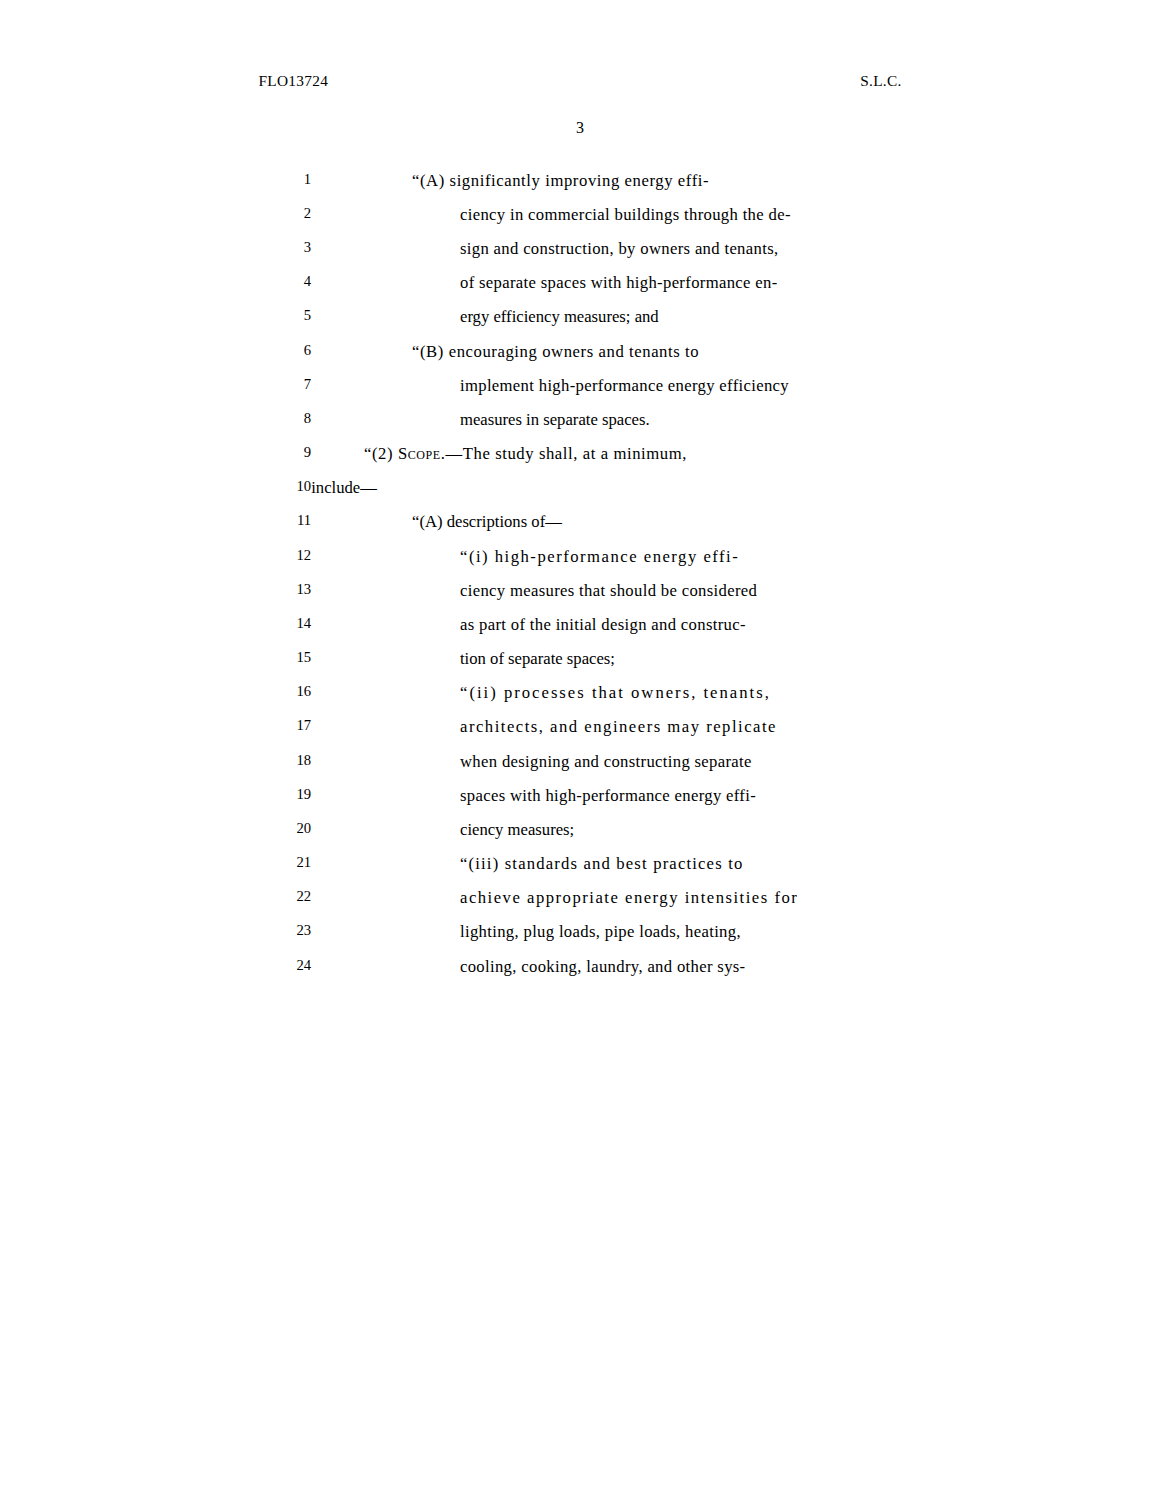FLO13724 S.L.C.
3
| 1 | “(A) significantly improving energy effi- |
| 2 | ciency in commercial buildings through the de- |
| 3 | sign and construction, by owners and tenants, |
| 4 | of separate spaces with high-performance en- |
| 5 | ergy efficiency measures; and |
| 6 | “(B) encouraging owners and tenants to |
| 7 | implement high-performance energy efficiency |
| 8 | measures in separate spaces. |
| 9 | “(2) Scope .—The study shall, at a minimum, |
| 10 | include— |
| 11 | “(A) descriptions of— |
| 12 | “(i) high-performance energy effi- |
| 13 | ciency measures that should be considered |
| 14 | as part of the initial design and construc- |
| 15 | tion of separate spaces; |
| 16 | “(ii) processes that owners, tenants, |
| 17 | architects, and engineers may replicate |
| 18 | when designing and constructing separate |
| 19 | spaces with high-performance energy effi- |
| 20 | ciency measures; |
| 21 | “(iii) standards and best practices to |
| 22 | achieve appropriate energy intensities for |
| 23 | lighting, plug loads, pipe loads, heating, |
| 24 | cooling, cooking, laundry, and other sys- |